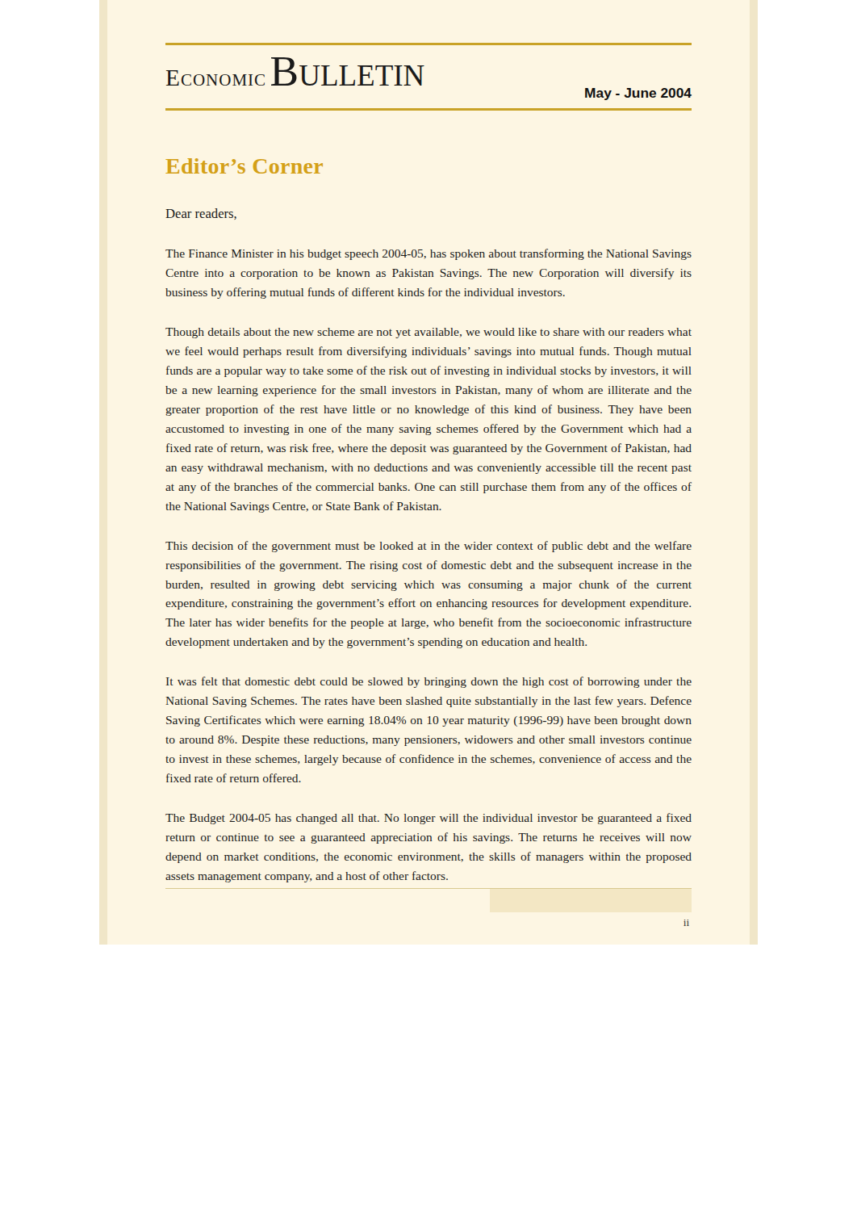Economic Bulletin May - June 2004
Editor’s Corner
Dear readers,
The Finance Minister in his budget speech 2004-05, has spoken about transforming the National Savings Centre into a corporation to be known as Pakistan Savings. The new Corporation will diversify its business by offering mutual funds of different kinds for the individual investors.
Though details about the new scheme are not yet available, we would like to share with our readers what we feel would perhaps result from diversifying individuals’ savings into mutual funds. Though mutual funds are a popular way to take some of the risk out of investing in individual stocks by investors, it will be a new learning experience for the small investors in Pakistan, many of whom are illiterate and the greater proportion of the rest have little or no knowledge of this kind of business. They have been accustomed to investing in one of the many saving schemes offered by the Government which had a fixed rate of return, was risk free, where the deposit was guaranteed by the Government of Pakistan, had an easy withdrawal mechanism, with no deductions and was conveniently accessible till the recent past at any of the branches of the commercial banks. One can still purchase them from any of the offices of the National Savings Centre, or State Bank of Pakistan.
This decision of the government must be looked at in the wider context of public debt and the welfare responsibilities of the government. The rising cost of domestic debt and the subsequent increase in the burden, resulted in growing debt servicing which was consuming a major chunk of the current expenditure, constraining the government’s effort on enhancing resources for development expenditure. The later has wider benefits for the people at large, who benefit from the socioeconomic infrastructure development undertaken and by the government’s spending on education and health.
It was felt that domestic debt could be slowed by bringing down the high cost of borrowing under the National Saving Schemes. The rates have been slashed quite substantially in the last few years. Defence Saving Certificates which were earning 18.04% on 10 year maturity (1996-99) have been brought down to around 8%. Despite these reductions, many pensioners, widowers and other small investors continue to invest in these schemes, largely because of confidence in the schemes, convenience of access and the fixed rate of return offered.
The Budget 2004-05 has changed all that. No longer will the individual investor be guaranteed a fixed return or continue to see a guaranteed appreciation of his savings. The returns he receives will now depend on market conditions, the economic environment, the skills of managers within the proposed assets management company, and a host of other factors.
ii